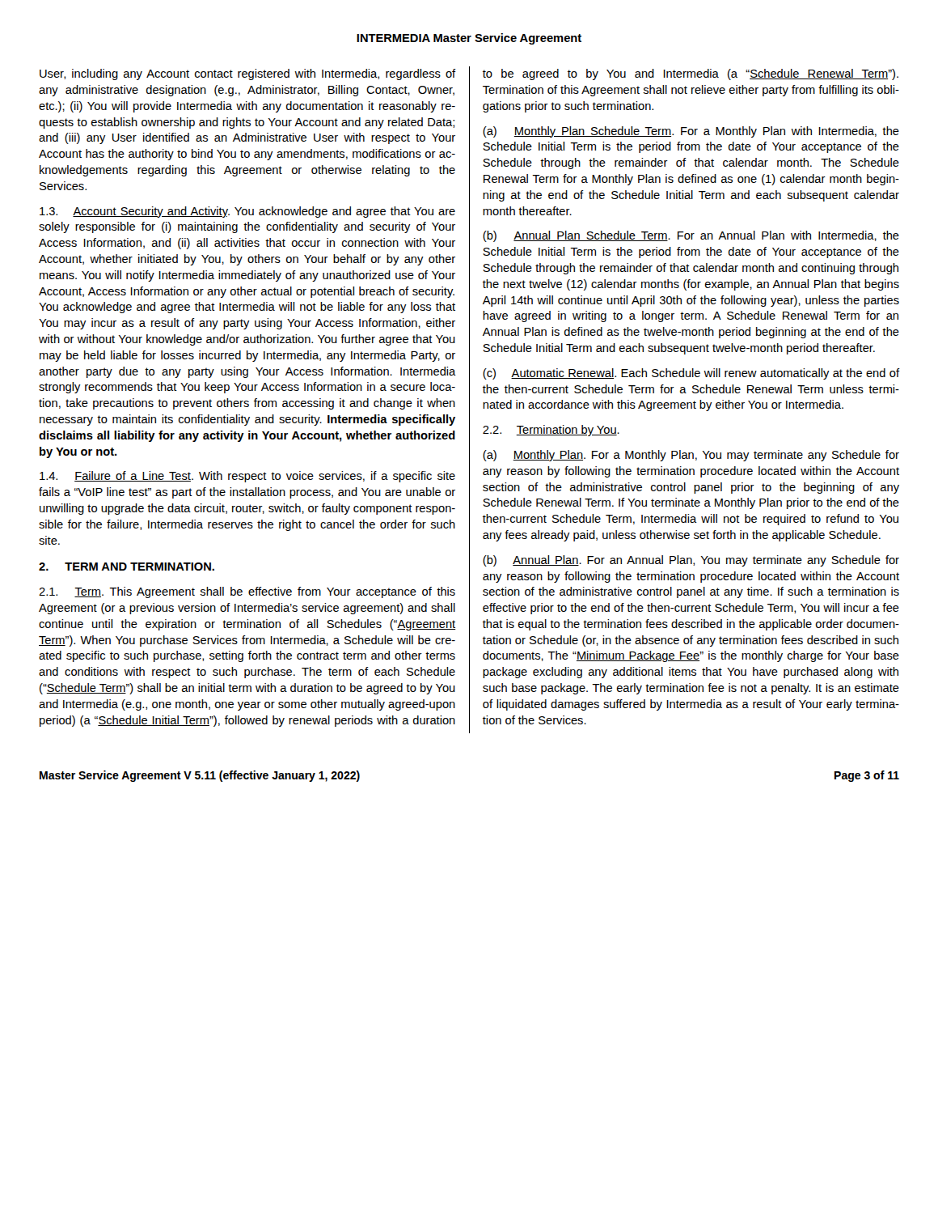INTERMEDIA Master Service Agreement
User, including any Account contact registered with Intermedia, regardless of any administrative designation (e.g., Administrator, Billing Contact, Owner, etc.); (ii) You will provide Intermedia with any documentation it reasonably requests to establish ownership and rights to Your Account and any related Data; and (iii) any User identified as an Administrative User with respect to Your Account has the authority to bind You to any amendments, modifications or acknowledgements regarding this Agreement or otherwise relating to the Services.
1.3. Account Security and Activity. You acknowledge and agree that You are solely responsible for (i) maintaining the confidentiality and security of Your Access Information, and (ii) all activities that occur in connection with Your Account, whether initiated by You, by others on Your behalf or by any other means. You will notify Intermedia immediately of any unauthorized use of Your Account, Access Information or any other actual or potential breach of security. You acknowledge and agree that Intermedia will not be liable for any loss that You may incur as a result of any party using Your Access Information, either with or without Your knowledge and/or authorization. You further agree that You may be held liable for losses incurred by Intermedia, any Intermedia Party, or another party due to any party using Your Access Information. Intermedia strongly recommends that You keep Your Access Information in a secure location, take precautions to prevent others from accessing it and change it when necessary to maintain its confidentiality and security. Intermedia specifically disclaims all liability for any activity in Your Account, whether authorized by You or not.
1.4. Failure of a Line Test. With respect to voice services, if a specific site fails a “VoIP line test” as part of the installation process, and You are unable or unwilling to upgrade the data circuit, router, switch, or faulty component responsible for the failure, Intermedia reserves the right to cancel the order for such site.
2. TERM AND TERMINATION.
2.1. Term. This Agreement shall be effective from Your acceptance of this Agreement (or a previous version of Intermedia’s service agreement) and shall continue until the expiration or termination of all Schedules (“Agreement Term”). When You purchase Services from Intermedia, a Schedule will be created specific to such purchase, setting forth the contract term and other terms and conditions with respect to such purchase. The term of each Schedule (“Schedule Term”) shall be an initial term with a duration to be agreed to by You and Intermedia (e.g., one month, one year or some other mutually agreed-upon period) (a “Schedule Initial Term”), followed by renewal periods with a duration to be agreed to by You and Intermedia (a “Schedule Renewal Term”). Termination of this Agreement shall not relieve either party from fulfilling its obligations prior to such termination.
(a) Monthly Plan Schedule Term. For a Monthly Plan with Intermedia, the Schedule Initial Term is the period from the date of Your acceptance of the Schedule through the remainder of that calendar month. The Schedule Renewal Term for a Monthly Plan is defined as one (1) calendar month beginning at the end of the Schedule Initial Term and each subsequent calendar month thereafter.
(b) Annual Plan Schedule Term. For an Annual Plan with Intermedia, the Schedule Initial Term is the period from the date of Your acceptance of the Schedule through the remainder of that calendar month and continuing through the next twelve (12) calendar months (for example, an Annual Plan that begins April 14th will continue until April 30th of the following year), unless the parties have agreed in writing to a longer term. A Schedule Renewal Term for an Annual Plan is defined as the twelve-month period beginning at the end of the Schedule Initial Term and each subsequent twelve-month period thereafter.
(c) Automatic Renewal. Each Schedule will renew automatically at the end of the then-current Schedule Term for a Schedule Renewal Term unless terminated in accordance with this Agreement by either You or Intermedia.
2.2. Termination by You.
(a) Monthly Plan. For a Monthly Plan, You may terminate any Schedule for any reason by following the termination procedure located within the Account section of the administrative control panel prior to the beginning of any Schedule Renewal Term. If You terminate a Monthly Plan prior to the end of the then-current Schedule Term, Intermedia will not be required to refund to You any fees already paid, unless otherwise set forth in the applicable Schedule.
(b) Annual Plan. For an Annual Plan, You may terminate any Schedule for any reason by following the termination procedure located within the Account section of the administrative control panel at any time. If such a termination is effective prior to the end of the then-current Schedule Term, You will incur a fee that is equal to the termination fees described in the applicable order documentation or Schedule (or, in the absence of any termination fees described in such documents, The “Minimum Package Fee” is the monthly charge for Your base package excluding any additional items that You have purchased along with such base package. The early termination fee is not a penalty. It is an estimate of liquidated damages suffered by Intermedia as a result of Your early termination of the Services.
Master Service Agreement V 5.11 (effective January 1, 2022) Page 3 of 11